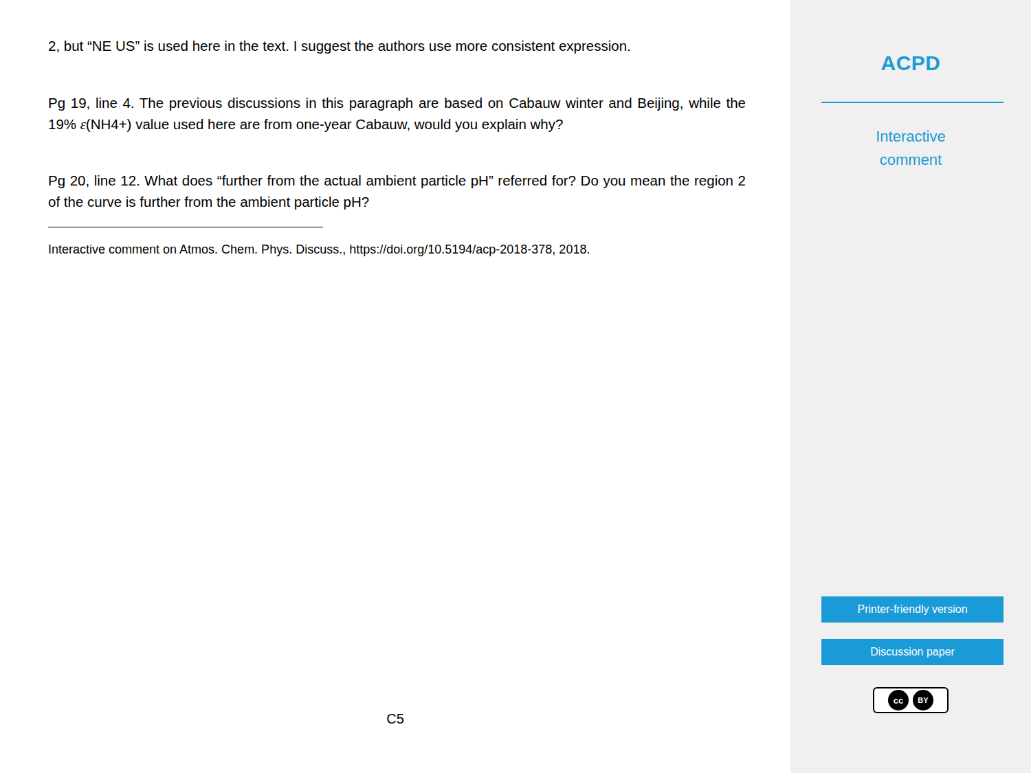2, but “NE US” is used here in the text. I suggest the authors use more consistent expression.
Pg 19, line 4. The previous discussions in this paragraph are based on Cabauw winter and Beijing, while the 19% ε(NH4+) value used here are from one-year Cabauw, would you explain why?
Pg 20, line 12. What does “further from the actual ambient particle pH” referred for? Do you mean the region 2 of the curve is further from the ambient particle pH?
Interactive comment on Atmos. Chem. Phys. Discuss., https://doi.org/10.5194/acp-2018-378, 2018.
C5
ACPD
Interactive
comment
Printer-friendly version Discussion paper
cc
BY